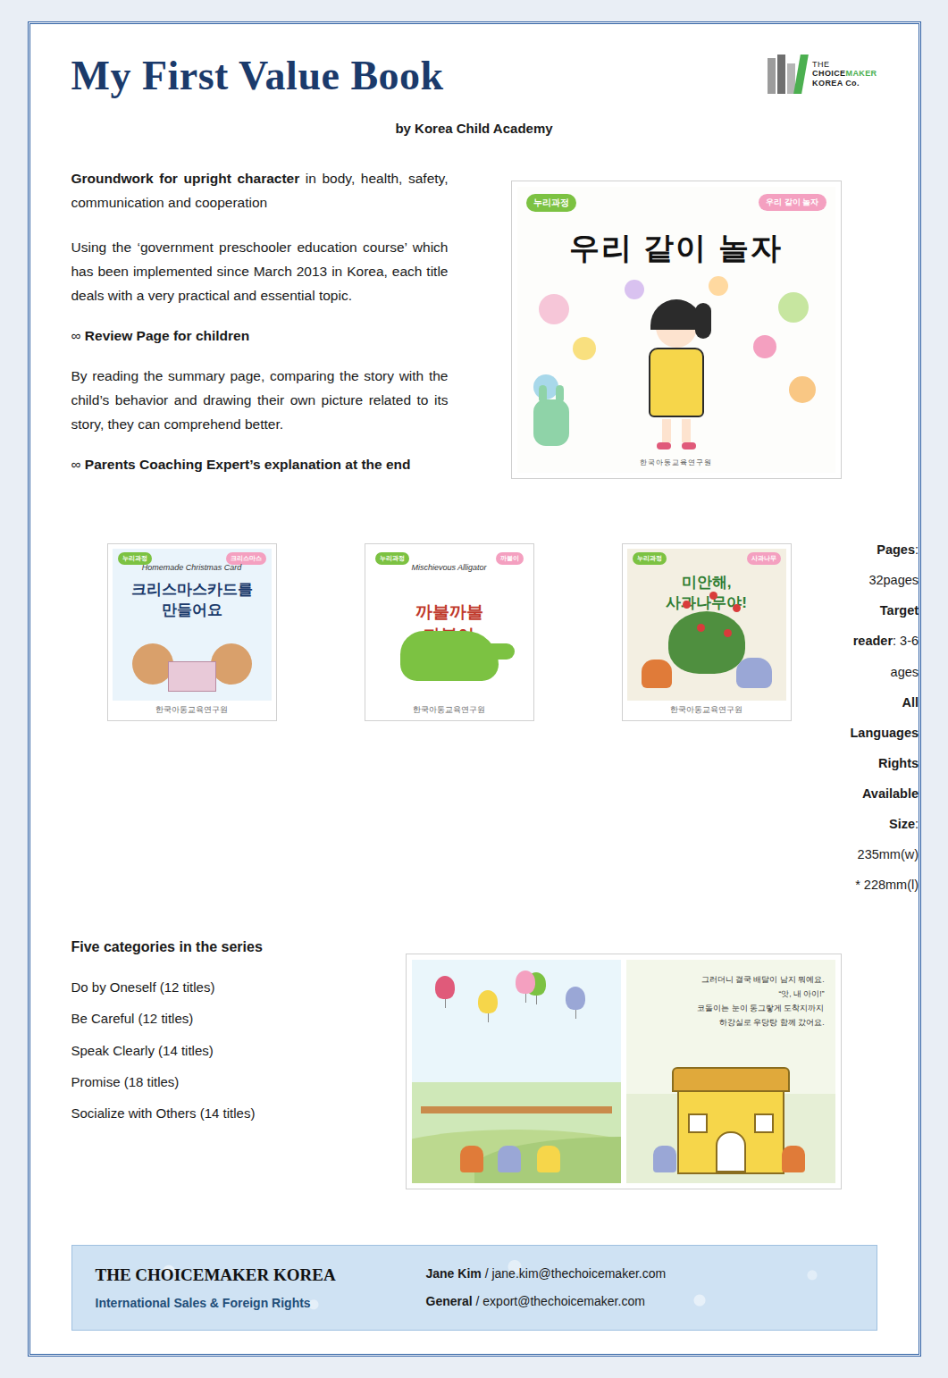My First Value Book
THE
CHOICEMAKER
KOREA Co.
by Korea Child Academy
Groundwork for upright character in body, health, safety, communication and cooperation
Using the ‘government preschooler education course’ which has been implemented since March 2013 in Korea, each title deals with a very practical and essential topic.
∞ Review Page for children
By reading the summary page, comparing the story with the child’s behavior and drawing their own picture related to its story, they can comprehend better.
∞ Parents Coaching Expert’s explanation at the end
누리과정 우리 같이 놀자
우리 같이 놀자
한국아동교육연구원
누리과정 크리스마스
Homemade Christmas Card
크리스마스카드를
만들어요
한국아동교육연구원
누리과정 까불이
Mischievous Alligator
까불까불
까불이
한국아동교육연구원
누리과정 사과나무
미안해,
사과나무야!
한국아동교육연구원
Pages: 32pages
Target reader: 3-6 ages
All Languages Rights Available
Size: 235mm(w) * 228mm(l)
Five categories in the series
Do by Oneself (12 titles)
Be Careful (12 titles)
Speak Clearly (14 titles)
Promise (18 titles)
Socialize with Others (14 titles)
그러더니 결국 배달이 남지 뭐예요.
“앗, 내 아이!”
코돌이는 눈이 동그랗게 도착지까지
하강실로 우당탕 함께 갔어요.
THE CHOICEMAKER KOREA
International Sales & Foreign Rights
Jane Kim / jane.kim@thechoicemaker.com
General / export@thechoicemaker.com